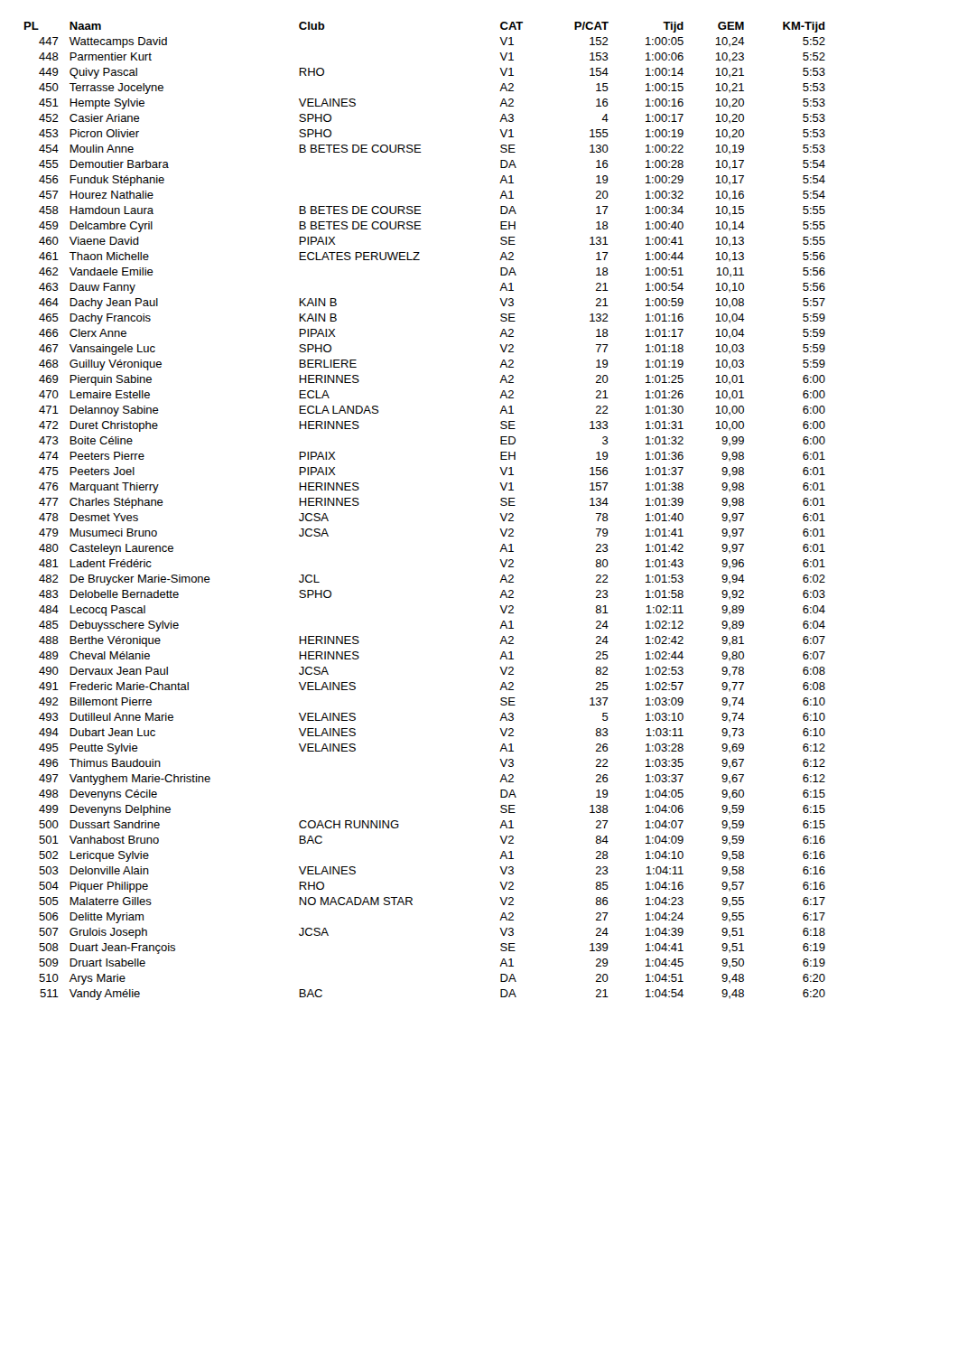| PL | Naam | Club | CAT | P/CAT | Tijd | GEM | KM-Tijd |
| --- | --- | --- | --- | --- | --- | --- | --- |
| 447 | Wattecamps David | | V1 | 152 | 1:00:05 | 10,24 | 5:52 |
| 448 | Parmentier Kurt | | V1 | 153 | 1:00:06 | 10,23 | 5:52 |
| 449 | Quivy Pascal | RHO | V1 | 154 | 1:00:14 | 10,21 | 5:53 |
| 450 | Terrasse Jocelyne | | A2 | 15 | 1:00:15 | 10,21 | 5:53 |
| 451 | Hempte Sylvie | VELAINES | A2 | 16 | 1:00:16 | 10,20 | 5:53 |
| 452 | Casier Ariane | SPHO | A3 | 4 | 1:00:17 | 10,20 | 5:53 |
| 453 | Picron Olivier | SPHO | V1 | 155 | 1:00:19 | 10,20 | 5:53 |
| 454 | Moulin Anne | B BETES DE COURSE | SE | 130 | 1:00:22 | 10,19 | 5:53 |
| 455 | Demoutier Barbara | | DA | 16 | 1:00:28 | 10,17 | 5:54 |
| 456 | Funduk Stéphanie | | A1 | 19 | 1:00:29 | 10,17 | 5:54 |
| 457 | Hourez Nathalie | | A1 | 20 | 1:00:32 | 10,16 | 5:54 |
| 458 | Hamdoun Laura | B BETES DE COURSE | DA | 17 | 1:00:34 | 10,15 | 5:55 |
| 459 | Delcambre Cyril | B BETES DE COURSE | EH | 18 | 1:00:40 | 10,14 | 5:55 |
| 460 | Viaene David | PIPAIX | SE | 131 | 1:00:41 | 10,13 | 5:55 |
| 461 | Thaon Michelle | ECLATES PERUWELZ | A2 | 17 | 1:00:44 | 10,13 | 5:56 |
| 462 | Vandaele Emilie | | DA | 18 | 1:00:51 | 10,11 | 5:56 |
| 463 | Dauw Fanny | | A1 | 21 | 1:00:54 | 10,10 | 5:56 |
| 464 | Dachy Jean Paul | KAIN B | V3 | 21 | 1:00:59 | 10,08 | 5:57 |
| 465 | Dachy Francois | KAIN B | SE | 132 | 1:01:16 | 10,04 | 5:59 |
| 466 | Clerx Anne | PIPAIX | A2 | 18 | 1:01:17 | 10,04 | 5:59 |
| 467 | Vansaingele Luc | SPHO | V2 | 77 | 1:01:18 | 10,03 | 5:59 |
| 468 | Guilluy Véronique | BERLIERE | A2 | 19 | 1:01:19 | 10,03 | 5:59 |
| 469 | Pierquin Sabine | HERINNES | A2 | 20 | 1:01:25 | 10,01 | 6:00 |
| 470 | Lemaire Estelle | ECLA | A2 | 21 | 1:01:26 | 10,01 | 6:00 |
| 471 | Delannoy Sabine | ECLA LANDAS | A1 | 22 | 1:01:30 | 10,00 | 6:00 |
| 472 | Duret Christophe | HERINNES | SE | 133 | 1:01:31 | 10,00 | 6:00 |
| 473 | Boite Céline | | ED | 3 | 1:01:32 | 9,99 | 6:00 |
| 474 | Peeters Pierre | PIPAIX | EH | 19 | 1:01:36 | 9,98 | 6:01 |
| 475 | Peeters Joel | PIPAIX | V1 | 156 | 1:01:37 | 9,98 | 6:01 |
| 476 | Marquant Thierry | HERINNES | V1 | 157 | 1:01:38 | 9,98 | 6:01 |
| 477 | Charles Stéphane | HERINNES | SE | 134 | 1:01:39 | 9,98 | 6:01 |
| 478 | Desmet Yves | JCSA | V2 | 78 | 1:01:40 | 9,97 | 6:01 |
| 479 | Musumeci Bruno | JCSA | V2 | 79 | 1:01:41 | 9,97 | 6:01 |
| 480 | Casteleyn Laurence | | A1 | 23 | 1:01:42 | 9,97 | 6:01 |
| 481 | Ladent Frédéric | | V2 | 80 | 1:01:43 | 9,96 | 6:01 |
| 482 | De Bruycker Marie-Simone | JCL | A2 | 22 | 1:01:53 | 9,94 | 6:02 |
| 483 | Delobelle Bernadette | SPHO | A2 | 23 | 1:01:58 | 9,92 | 6:03 |
| 484 | Lecocq Pascal | | V2 | 81 | 1:02:11 | 9,89 | 6:04 |
| 485 | Debuysschere Sylvie | | A1 | 24 | 1:02:12 | 9,89 | 6:04 |
| 488 | Berthe Véronique | HERINNES | A2 | 24 | 1:02:42 | 9,81 | 6:07 |
| 489 | Cheval Mélanie | HERINNES | A1 | 25 | 1:02:44 | 9,80 | 6:07 |
| 490 | Dervaux Jean Paul | JCSA | V2 | 82 | 1:02:53 | 9,78 | 6:08 |
| 491 | Frederic Marie-Chantal | VELAINES | A2 | 25 | 1:02:57 | 9,77 | 6:08 |
| 492 | Billemont Pierre | | SE | 137 | 1:03:09 | 9,74 | 6:10 |
| 493 | Dutilleul Anne Marie | VELAINES | A3 | 5 | 1:03:10 | 9,74 | 6:10 |
| 494 | Dubart Jean Luc | VELAINES | V2 | 83 | 1:03:11 | 9,73 | 6:10 |
| 495 | Peutte Sylvie | VELAINES | A1 | 26 | 1:03:28 | 9,69 | 6:12 |
| 496 | Thimus Baudouin | | V3 | 22 | 1:03:35 | 9,67 | 6:12 |
| 497 | Vantyghem Marie-Christine | | A2 | 26 | 1:03:37 | 9,67 | 6:12 |
| 498 | Devenyns Cécile | | DA | 19 | 1:04:05 | 9,60 | 6:15 |
| 499 | Devenyns Delphine | | SE | 138 | 1:04:06 | 9,59 | 6:15 |
| 500 | Dussart Sandrine | COACH RUNNING | A1 | 27 | 1:04:07 | 9,59 | 6:15 |
| 501 | Vanhabost Bruno | BAC | V2 | 84 | 1:04:09 | 9,59 | 6:16 |
| 502 | Lericque Sylvie | | A1 | 28 | 1:04:10 | 9,58 | 6:16 |
| 503 | Delonville Alain | VELAINES | V3 | 23 | 1:04:11 | 9,58 | 6:16 |
| 504 | Piquer Philippe | RHO | V2 | 85 | 1:04:16 | 9,57 | 6:16 |
| 505 | Malaterre Gilles | NO MACADAM STAR | V2 | 86 | 1:04:23 | 9,55 | 6:17 |
| 506 | Delitte Myriam | | A2 | 27 | 1:04:24 | 9,55 | 6:17 |
| 507 | Grulois Joseph | JCSA | V3 | 24 | 1:04:39 | 9,51 | 6:18 |
| 508 | Duart Jean-François | | SE | 139 | 1:04:41 | 9,51 | 6:19 |
| 509 | Druart Isabelle | | A1 | 29 | 1:04:45 | 9,50 | 6:19 |
| 510 | Arys Marie | | DA | 20 | 1:04:51 | 9,48 | 6:20 |
| 511 | Vandy Amélie | BAC | DA | 21 | 1:04:54 | 9,48 | 6:20 |